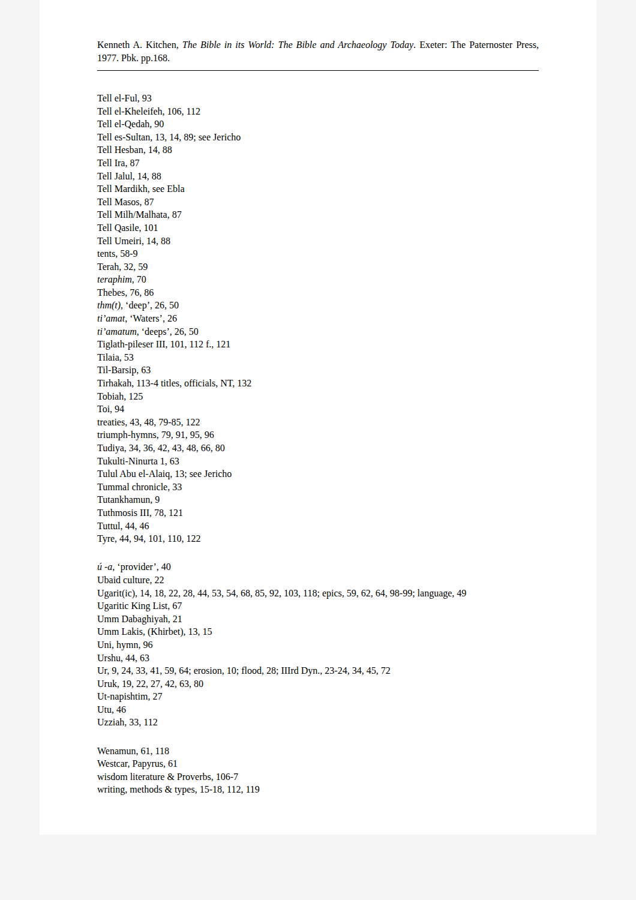Kenneth A. Kitchen, The Bible in its World: The Bible and Archaeology Today. Exeter: The Paternoster Press, 1977. Pbk. pp.168.
Tell el-Ful, 93
Tell el-Kheleifeh, 106, 112
Tell el-Qedah, 90
Tell es-Sultan, 13, 14, 89; see Jericho
Tell Hesban, 14, 88
Tell Ira, 87
Tell Jalul, 14, 88
Tell Mardikh, see Ebla
Tell Masos, 87
Tell Milh/Malhata, 87
Tell Qasile, 101
Tell Umeiri, 14, 88
tents, 58-9
Terah, 32, 59
teraphim, 70
Thebes, 76, 86
thm(t), ‘deep’, 26, 50
ti’amat, ‘Waters’, 26
ti’amatum, ‘deeps’, 26, 50
Tiglath-pileser III, 101, 112 f., 121
Tilaia, 53
Til-Barsip, 63
Tirhakah, 113-4 titles, officials, NT, 132
Tobiah, 125
Toi, 94
treaties, 43, 48, 79-85, 122
triumph-hymns, 79, 91, 95, 96
Tudiya, 34, 36, 42, 43, 48, 66, 80
Tukulti-Ninurta 1, 63
Tulul Abu el-Alaiq, 13; see Jericho
Tummal chronicle, 33
Tutankhamun, 9
Tuthmosis III, 78, 121
Tuttul, 44, 46
Tyre, 44, 94, 101, 110, 122
ú -a, ‘provider’, 40
Ubaid culture, 22
Ugarit(ic), 14, 18, 22, 28, 44, 53, 54, 68, 85, 92, 103, 118; epics, 59, 62, 64, 98-99; language, 49
Ugaritic King List, 67
Umm Dabaghiyah, 21
Umm Lakis, (Khirbet), 13, 15
Uni, hymn, 96
Urshu, 44, 63
Ur, 9, 24, 33, 41, 59, 64; erosion, 10; flood, 28; IIIrd Dyn., 23-24, 34, 45, 72
Uruk, 19, 22, 27, 42, 63, 80
Ut-napishtim, 27
Utu, 46
Uzziah, 33, 112
Wenamun, 61, 118
Westcar, Papyrus, 61
wisdom literature & Proverbs, 106-7
writing, methods & types, 15-18, 112, 119